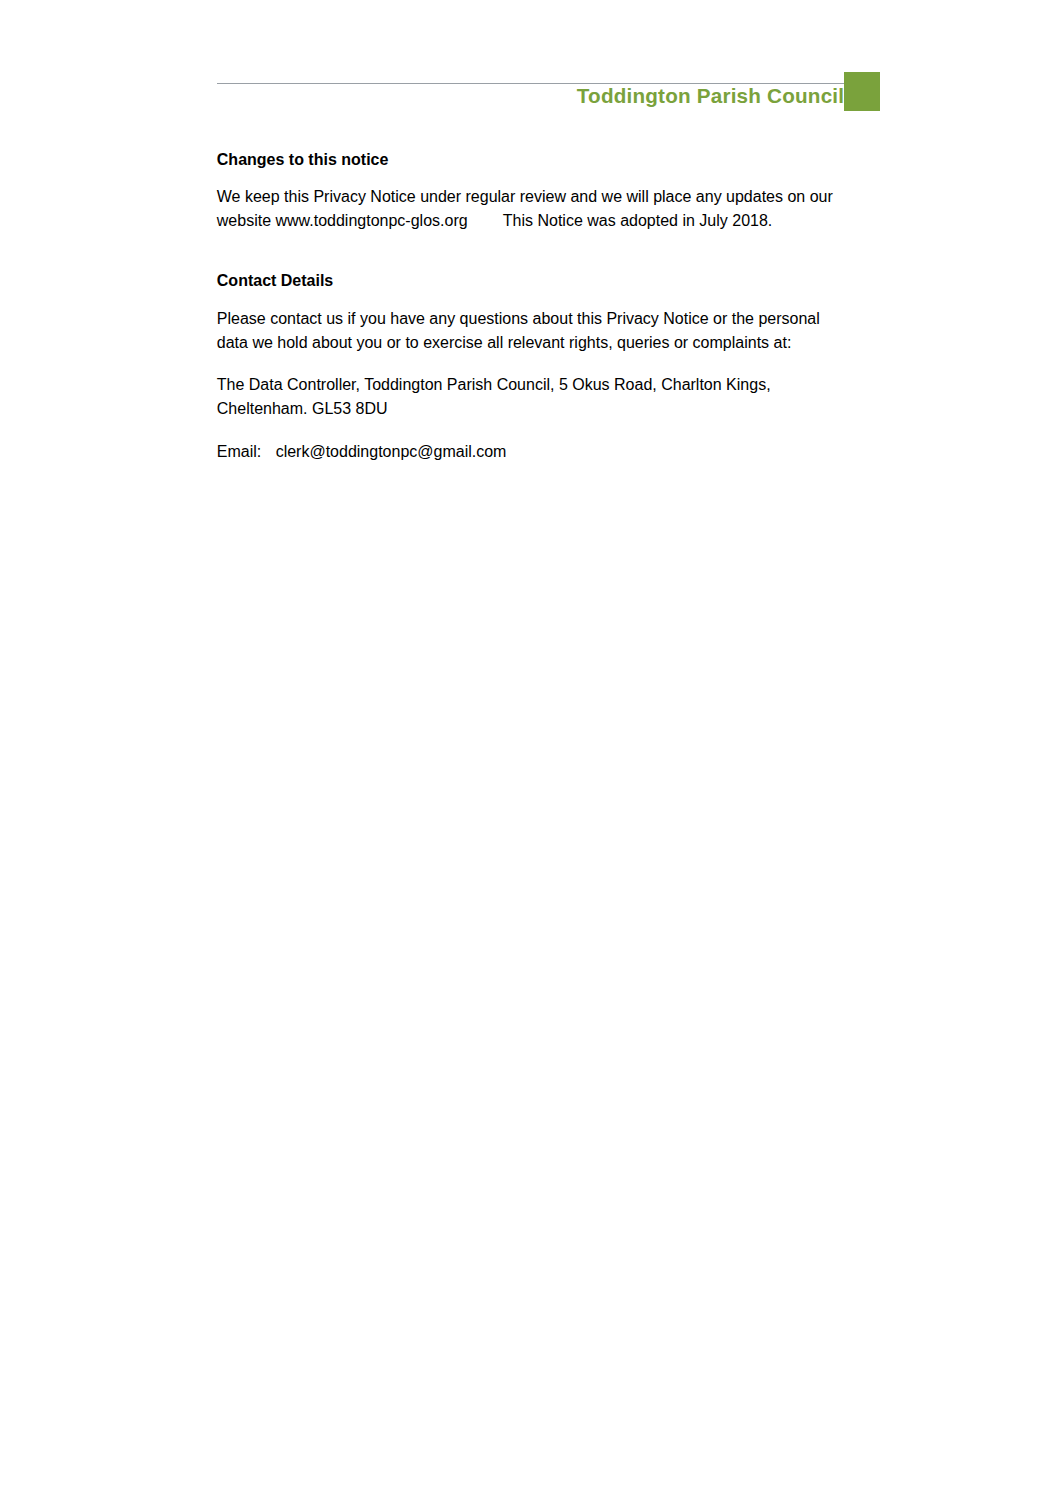Toddington Parish Council
Changes to this notice
We keep this Privacy Notice under regular review and we will place any updates on our website www.toddingtonpc-glos.org This Notice was adopted in July 2018.
Contact Details
Please contact us if you have any questions about this Privacy Notice or the personal data we hold about you or to exercise all relevant rights, queries or complaints at:
The Data Controller, Toddington Parish Council, 5 Okus Road, Charlton Kings, Cheltenham. GL53 8DU
Email: clerk@toddingtonpc@gmail.com